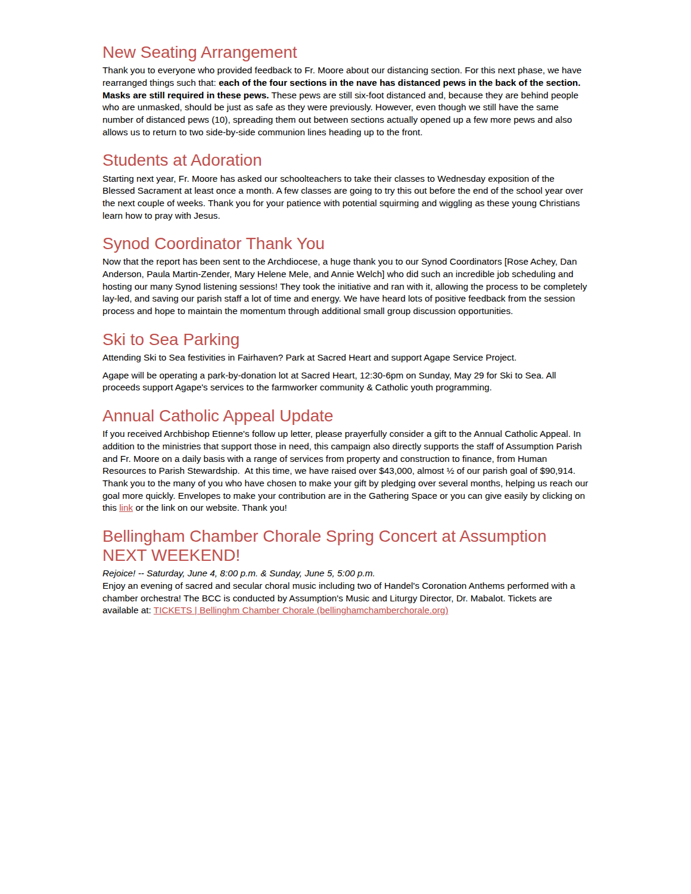New Seating Arrangement
Thank you to everyone who provided feedback to Fr. Moore about our distancing section. For this next phase, we have rearranged things such that: each of the four sections in the nave has distanced pews in the back of the section. Masks are still required in these pews. These pews are still six-foot distanced and, because they are behind people who are unmasked, should be just as safe as they were previously. However, even though we still have the same number of distanced pews (10), spreading them out between sections actually opened up a few more pews and also allows us to return to two side-by-side communion lines heading up to the front.
Students at Adoration
Starting next year, Fr. Moore has asked our schoolteachers to take their classes to Wednesday exposition of the Blessed Sacrament at least once a month. A few classes are going to try this out before the end of the school year over the next couple of weeks. Thank you for your patience with potential squirming and wiggling as these young Christians learn how to pray with Jesus.
Synod Coordinator Thank You
Now that the report has been sent to the Archdiocese, a huge thank you to our Synod Coordinators [Rose Achey, Dan Anderson, Paula Martin-Zender, Mary Helene Mele, and Annie Welch] who did such an incredible job scheduling and hosting our many Synod listening sessions! They took the initiative and ran with it, allowing the process to be completely lay-led, and saving our parish staff a lot of time and energy. We have heard lots of positive feedback from the session process and hope to maintain the momentum through additional small group discussion opportunities.
Ski to Sea Parking
Attending Ski to Sea festivities in Fairhaven? Park at Sacred Heart and support Agape Service Project.
Agape will be operating a park-by-donation lot at Sacred Heart, 12:30-6pm on Sunday, May 29 for Ski to Sea. All proceeds support Agape's services to the farmworker community & Catholic youth programming.
Annual Catholic Appeal Update
If you received Archbishop Etienne's follow up letter, please prayerfully consider a gift to the Annual Catholic Appeal. In addition to the ministries that support those in need, this campaign also directly supports the staff of Assumption Parish and Fr. Moore on a daily basis with a range of services from property and construction to finance, from Human Resources to Parish Stewardship. At this time, we have raised over $43,000, almost ½ of our parish goal of $90,914. Thank you to the many of you who have chosen to make your gift by pledging over several months, helping us reach our goal more quickly. Envelopes to make your contribution are in the Gathering Space or you can give easily by clicking on this link or the link on our website. Thank you!
Bellingham Chamber Chorale Spring Concert at Assumption NEXT WEEKEND!
Rejoice! -- Saturday, June 4, 8:00 p.m. & Sunday, June 5, 5:00 p.m.
Enjoy an evening of sacred and secular choral music including two of Handel's Coronation Anthems performed with a chamber orchestra! The BCC is conducted by Assumption's Music and Liturgy Director, Dr. Mabalot. Tickets are available at: TICKETS | Bellinghm Chamber Chorale (bellinghamchamberchorale.org)